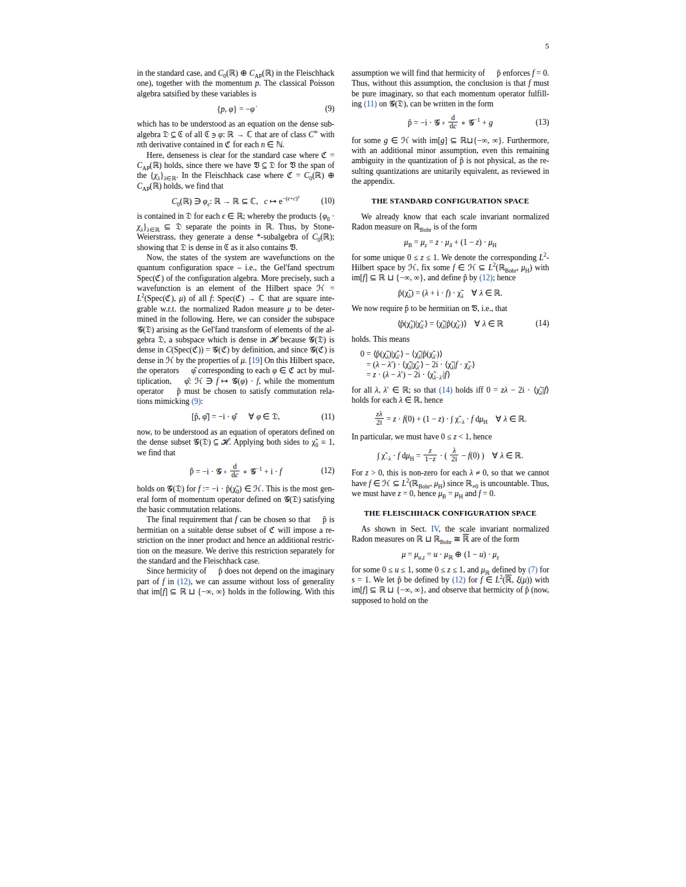5
in the standard case, and C0(ℝ) ⊕ CAP(ℝ) in the Fleischhack one), together with the momentum p. The classical Poisson algebra satsified by these variables is
{p, φ} = −φ̇ (9)
which has to be understood as an equation on the dense subalgebra 𝔇 ⊆ ℭ of all ℭ ∋ φ: ℝ → ℂ that are of class C∞ with nth derivative contained in ℭ for each n ∈ ℕ.
Here, denseness is clear for the standard case where ℭ = CAP(ℝ) holds, since there we have 𝔙 ⊆ 𝔇 for 𝔙 the span of the {χλ}λ∈ℝ. In the Fleischhack case where ℭ = C0(ℝ) ⊕ CAP(ℝ) holds, we find that
C0(ℝ) ∋ φϵ: ℝ → ℝ ⊆ ℂ, c ↦ e−(ϵ+c)2 (10)
is contained in 𝔇 for each ϵ ∈ ℝ; whereby the products {φ0 · χλ}λ∈ℝ ⊆ 𝔇 separate the points in ℝ. Thus, by Stone-Weierstrass, they generate a dense *-subalgebra of C0(ℝ); showing that 𝔇 is dense in ℭ as it also contains 𝔙.
Now, the states of the system are wavefunctions on the quantum configuration space – i.e., the Gel'fand spectrum Spec(ℭ) of the configuration algebra. More precisely, such a wavefunction is an element of the Hilbert space ℋ = L2(Spec(ℭ), μ) of all f: Spec(ℭ) → ℂ that are square integrable w.r.t. the normalized Radon measure μ to be determined in the following. Here, we can consider the subspace 𝒢(𝔇) arising as the Gel'fand transform of elements of the algebra 𝔇, a subspace which is dense in ℋ because 𝒢(𝔇) is dense in C(Spec(ℭ)) = 𝒢(ℭ) by definition, and since 𝒢(ℭ) is dense in ℋ by the properties of μ. [19] On this Hilbert space, the operators φ̂ corresponding to each φ ∈ ℭ act by multiplication, φ̂: ℋ ∋ f ↦ 𝒢(φ) · f, while the momentum operator p̂ must be chosen to satisfy commutation relations mimicking (9):
[p̂, φ̂] = −i · φ̇̂ ∀ φ ∈ 𝔇, (11)
now, to be understood as an equation of operators defined on the dense subset 𝒢(𝔇) ⊆ ℋ. Applying both sides to χ̃0 ≡ 1, we find that
p̂ = −i · 𝒢 ∘ ddc ∘ 𝒢−1 + i · f (12)
holds on 𝒢(𝔇) for f := −i · p̂(χ̃0) ∈ ℋ. This is the most general form of momentum operator defined on 𝒢(𝔇) satisfying the basic commutation relations.
The final requirement that f can be chosen so that p̂ is hermitian on a suitable dense subset of ℭ will impose a restriction on the inner product and hence an additional restriction on the measure. We derive this restriction separately for the standard and the Fleischhack case.
Since hermicity of p̂ does not depend on the imaginary part of f in (12), we can assume without loss of generality that im[f] ⊆ ℝ ⊔ {−∞, ∞} holds in the following. With this assumption we will find that hermicity of p̂ enforces f = 0. Thus, without this assumption, the conclusion is that f must be pure imaginary, so that each momentum operator fulfilling (11) on 𝒢(𝔇), can be written in the form
p̂ = −i · 𝒢 ∘ ddc ∘ 𝒢−1 + g (13)
for some g ∈ ℋ with im[g] ⊆ ℝ⊔{−∞, ∞}. Furthermore, with an additional minor assumption, even this remaining ambiguity in the quantization of p̂ is not physical, as the resulting quantizations are unitarily equivalent, as reviewed in the appendix.
The standard configuration space
We already know that each scale invariant normalized Radon measure on ℝBohr is of the form
μB = μz = z · μδ + (1 − z) · μH
for some unique 0 ≤ z ≤ 1. We denote the corresponding L2-Hilbert space by ℋ, fix some f ∈ ℋ ⊆ L2(ℝBohr, μH) with im[f] ⊆ ℝ ⊔ {−∞, ∞}, and define p̂ by (12); hence
p̂(χ̃λ) = (λ + i · f) · χ̃λ ∀ λ ∈ ℝ.
We now require p̂ to be hermitian on 𝔙, i.e., that
⟨p̂(χ̃λ)|χ̃λ′⟩ = ⟨χ̃λ|p̂(χ̃λ′)⟩ ∀ λ ∈ ℝ (14)
holds. This means
0 = ⟨p̂(χ̃λ)|χ̃λ′⟩ − ⟨χ̃λ|p̂(χ̃λ′)⟩
= (λ − λ′) · ⟨χ̃λ|χ̃λ′⟩ − 2i · ⟨χ̃λ|f · χ̃λ′⟩
= z · (λ − λ′) − 2i · ⟨χ̃λ−λ′|f⟩
for all λ, λ′ ∈ ℝ; so that (14) holds iff 0 = zλ − 2i · ⟨χ̃λ|f⟩ holds for each λ ∈ ℝ, hence
zλ 2i = z · f(0) + (1 − z) · ∫ χ̃−λ · f dμH ∀ λ ∈ ℝ.
In particular, we must have 0 ≤ z < 1, hence
∫ χ̃−λ · f dμH = z 1−z · ( λ 2i − f(0) ) ∀ λ ∈ ℝ.
For z > 0, this is non-zero for each λ ≠ 0, so that we cannot have f ∈ ℋ ⊆ L2(ℝBohr, μH) since ℝ≠0 is uncountable. Thus, we must have z = 0, hence μB = μH and f = 0.
The Fleischhack configuration space
As shown in Sect. IV, the scale invariant normalized Radon measures on ℝ ⊔ ℝBohr ≅ ℝ are of the form
μ = μu,z = u · μℝ ⊕ (1 − u) · μz
for some 0 ≤ u ≤ 1, some 0 ≤ z ≤ 1, and μℝ defined by (7) for s = 1. We let p̂ be defined by (12) for f ∈ L2(ℝ, ξ(μ)) with im[f] ⊆ ℝ ⊔ {−∞, ∞}, and observe that hermicity of p̂ (now, supposed to hold on the